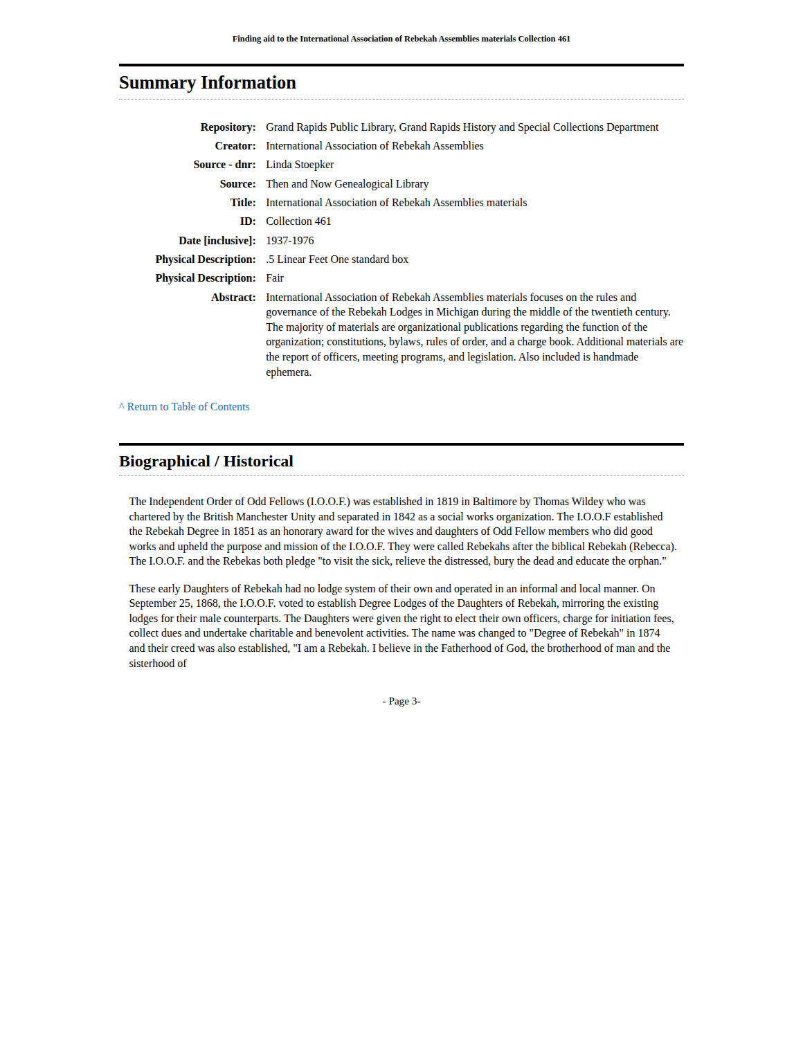Finding aid to the International Association of Rebekah Assemblies materials Collection 461
Summary Information
| Repository: | Grand Rapids Public Library, Grand Rapids History and Special Collections Department |
| Creator: | International Association of Rebekah Assemblies |
| Source - dnr: | Linda Stoepker |
| Source: | Then and Now Genealogical Library |
| Title: | International Association of Rebekah Assemblies materials |
| ID: | Collection 461 |
| Date [inclusive]: | 1937-1976 |
| Physical Description: | .5 Linear Feet One standard box |
| Physical Description: | Fair |
| Abstract: | International Association of Rebekah Assemblies materials focuses on the rules and governance of the Rebekah Lodges in Michigan during the middle of the twentieth century. The majority of materials are organizational publications regarding the function of the organization; constitutions, bylaws, rules of order, and a charge book. Additional materials are the report of officers, meeting programs, and legislation. Also included is handmade ephemera. |
^ Return to Table of Contents
Biographical / Historical
The Independent Order of Odd Fellows (I.O.O.F.) was established in 1819 in Baltimore by Thomas Wildey who was chartered by the British Manchester Unity and separated in 1842 as a social works organization. The I.O.O.F established the Rebekah Degree in 1851 as an honorary award for the wives and daughters of Odd Fellow members who did good works and upheld the purpose and mission of the I.O.O.F. They were called Rebekahs after the biblical Rebekah (Rebecca). The I.O.O.F. and the Rebekas both pledge "to visit the sick, relieve the distressed, bury the dead and educate the orphan."
These early Daughters of Rebekah had no lodge system of their own and operated in an informal and local manner. On September 25, 1868, the I.O.O.F. voted to establish Degree Lodges of the Daughters of Rebekah, mirroring the existing lodges for their male counterparts. The Daughters were given the right to elect their own officers, charge for initiation fees, collect dues and undertake charitable and benevolent activities. The name was changed to "Degree of Rebekah" in 1874 and their creed was also established, "I am a Rebekah. I believe in the Fatherhood of God, the brotherhood of man and the sisterhood of
- Page 3-